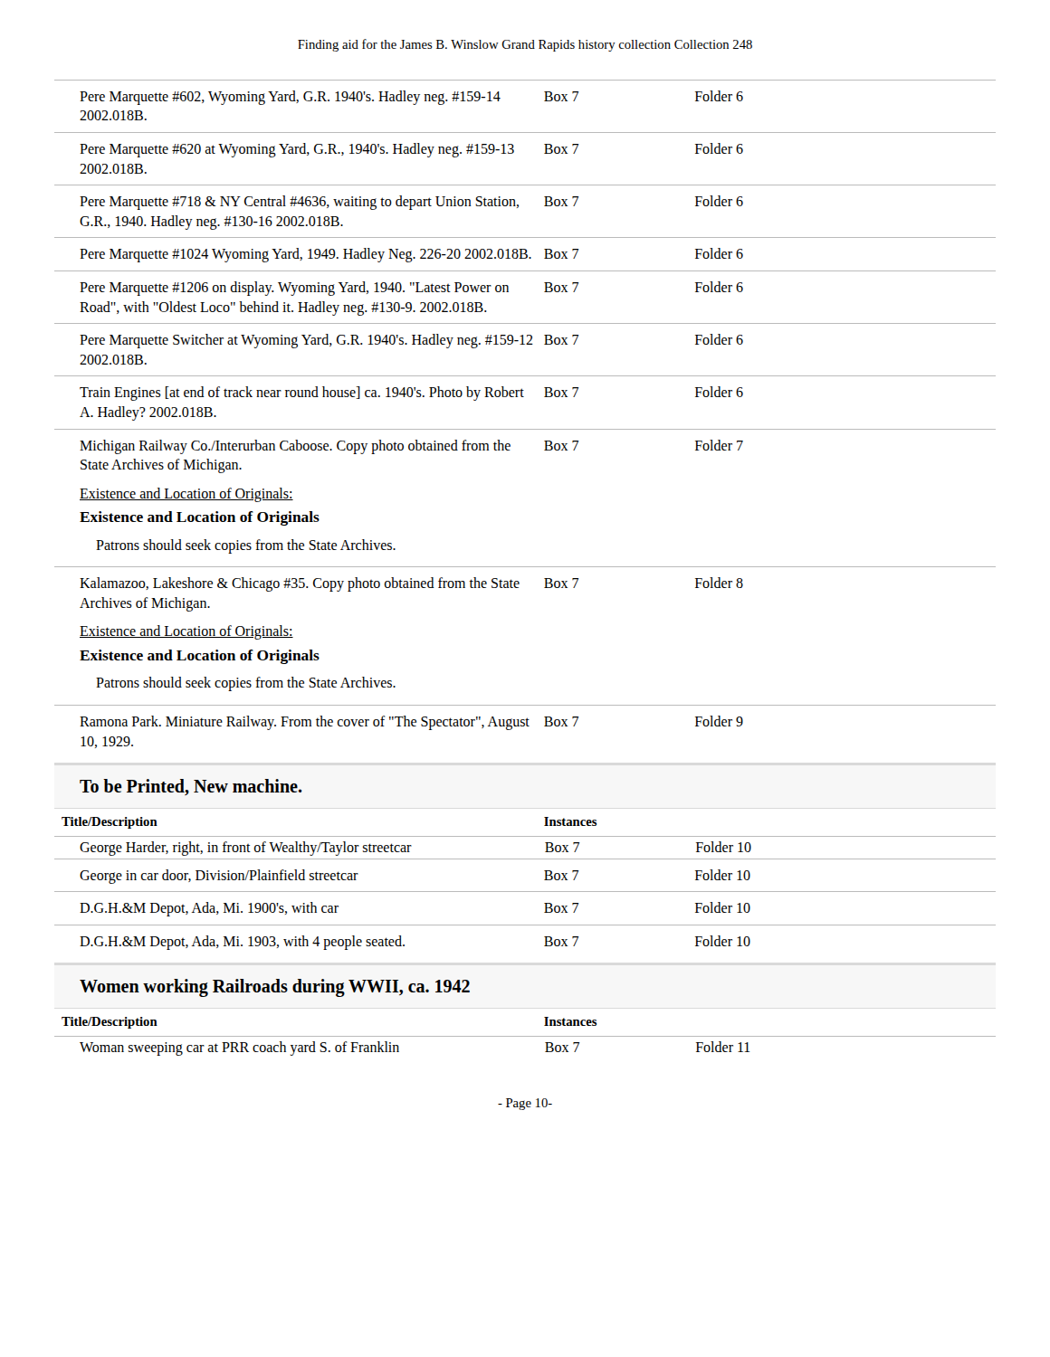Finding aid for the James B. Winslow Grand Rapids history collection Collection 248
| Pere Marquette #602, Wyoming Yard, G.R. 1940's. Hadley neg. #159-14 2002.018B. | Box 7 | Folder 6 |
| Pere Marquette #620 at Wyoming Yard, G.R., 1940's. Hadley neg. #159-13 2002.018B. | Box 7 | Folder 6 |
| Pere Marquette #718 & NY Central #4636, waiting to depart Union Station, G.R., 1940. Hadley neg. #130-16 2002.018B. | Box 7 | Folder 6 |
| Pere Marquette #1024 Wyoming Yard, 1949. Hadley Neg. 226-20 2002.018B. | Box 7 | Folder 6 |
| Pere Marquette #1206 on display. Wyoming Yard, 1940. "Latest Power on Road", with "Oldest Loco" behind it. Hadley neg. #130-9. 2002.018B. | Box 7 | Folder 6 |
| Pere Marquette Switcher at Wyoming Yard, G.R. 1940's. Hadley neg. #159-12 2002.018B. | Box 7 | Folder 6 |
| Train Engines [at end of track near round house] ca. 1940's. Photo by Robert A. Hadley? 2002.018B. | Box 7 | Folder 6 |
| Michigan Railway Co./Interurban Caboose. Copy photo obtained from the State Archives of Michigan. Existence and Location of Originals: Existence and Location of Originals Patrons should seek copies from the State Archives. | Box 7 | Folder 7 |
| Kalamazoo, Lakeshore & Chicago #35. Copy photo obtained from the State Archives of Michigan. Existence and Location of Originals: Existence and Location of Originals Patrons should seek copies from the State Archives. | Box 7 | Folder 8 |
| Ramona Park. Miniature Railway. From the cover of "The Spectator", August 10, 1929. | Box 7 | Folder 9 |
To be Printed, New machine.
| Title/Description | Instances |
| George Harder, right, in front of Wealthy/Taylor streetcar | Box 7 | Folder 10 |
| George in car door, Division/Plainfield streetcar | Box 7 | Folder 10 |
| D.G.H.&M Depot, Ada, Mi. 1900's, with car | Box 7 | Folder 10 |
| D.G.H.&M Depot, Ada, Mi. 1903, with 4 people seated. | Box 7 | Folder 10 |
Women working Railroads during WWII, ca. 1942
| Title/Description | Instances |
| Woman sweeping car at PRR coach yard S. of Franklin | Box 7 | Folder 11 |
- Page 10-